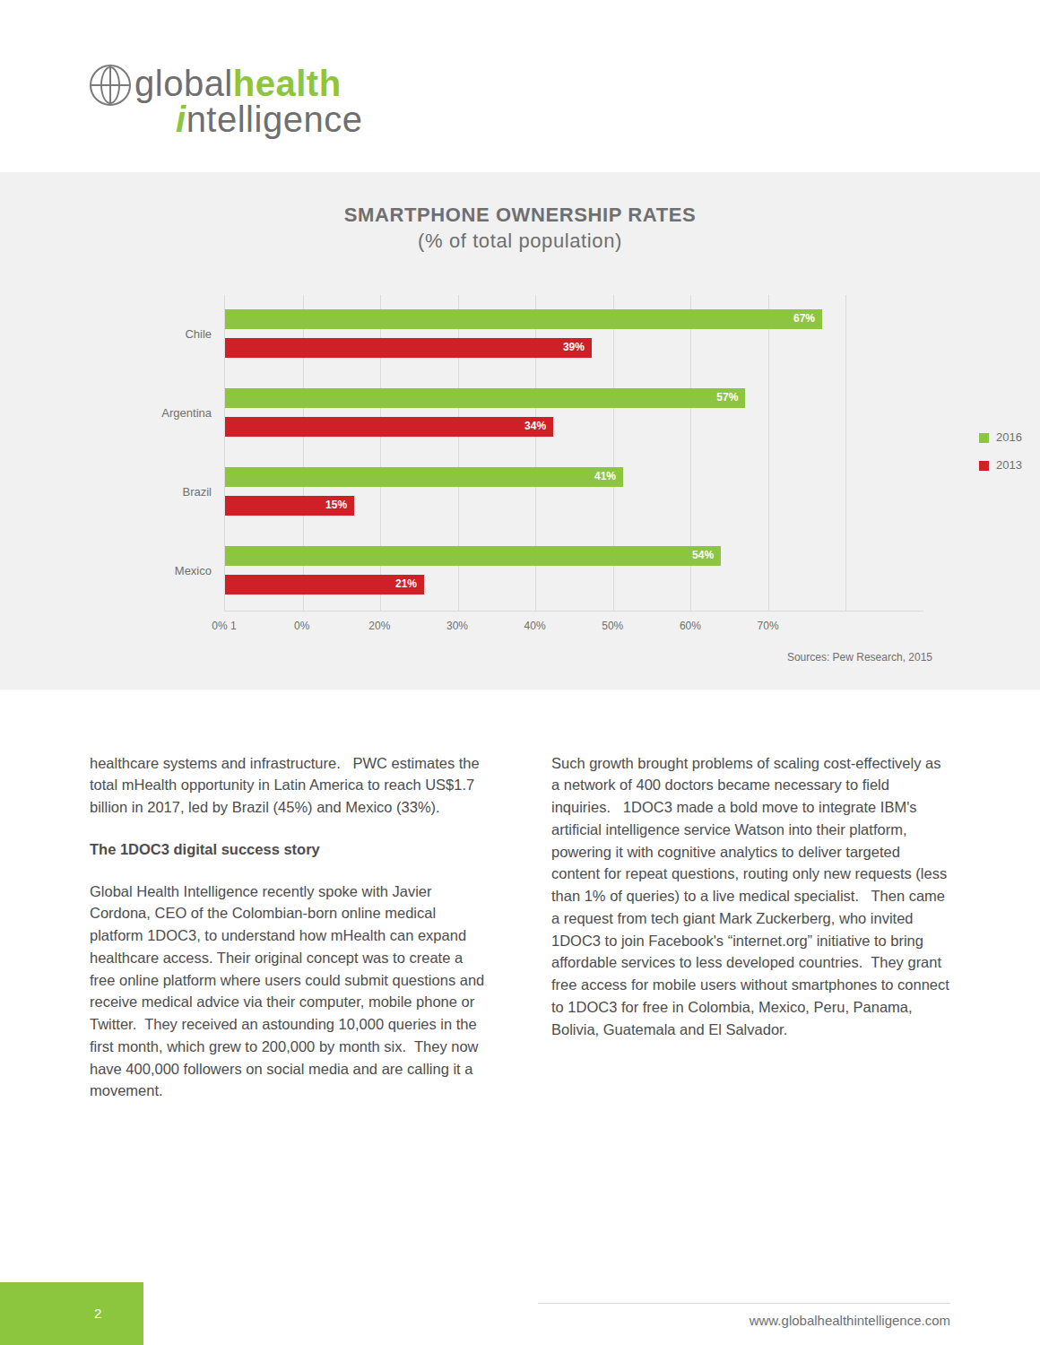globalhealth
intelligence
SMARTPHONE OWNERSHIP RATES(% of total population)
Chile
Argentina
Brazil
Mexico
67%
39%
57%
34%
41%
15%
54%
21%
0% 1 0% 20% 30% 40% 50% 60% 70%
2016
2013
Sources: Pew Research, 2015
healthcare systems and infrastructure. PWC estimates the total mHealth opportunity in Latin America to reach US$1.7 billion in 2017, led by Brazil (45%) and Mexico (33%).
The 1DOC3 digital success story
Global Health Intelligence recently spoke with Javier Cordona, CEO of the Colombian-born online medical platform 1DOC3, to understand how mHealth can expand healthcare access. Their original concept was to create a free online platform where users could submit questions and receive medical advice via their computer, mobile phone or Twitter. They received an astounding 10,000 queries in the first month, which grew to 200,000 by month six. They now have 400,000 followers on social media and are calling it a movement.
Such growth brought problems of scaling cost-effectively as a network of 400 doctors became necessary to field inquiries. 1DOC3 made a bold move to integrate IBM's artificial intelligence service Watson into their platform, powering it with cognitive analytics to deliver targeted content for repeat questions, routing only new requests (less than 1% of queries) to a live medical specialist. Then came a request from tech giant Mark Zuckerberg, who invited 1DOC3 to join Facebook's “internet.org” initiative to bring affordable services to less developed countries. They grant free access for mobile users without smartphones to connect to 1DOC3 for free in Colombia, Mexico, Peru, Panama, Bolivia, Guatemala and El Salvador.
2
www.globalhealthintelligence.com